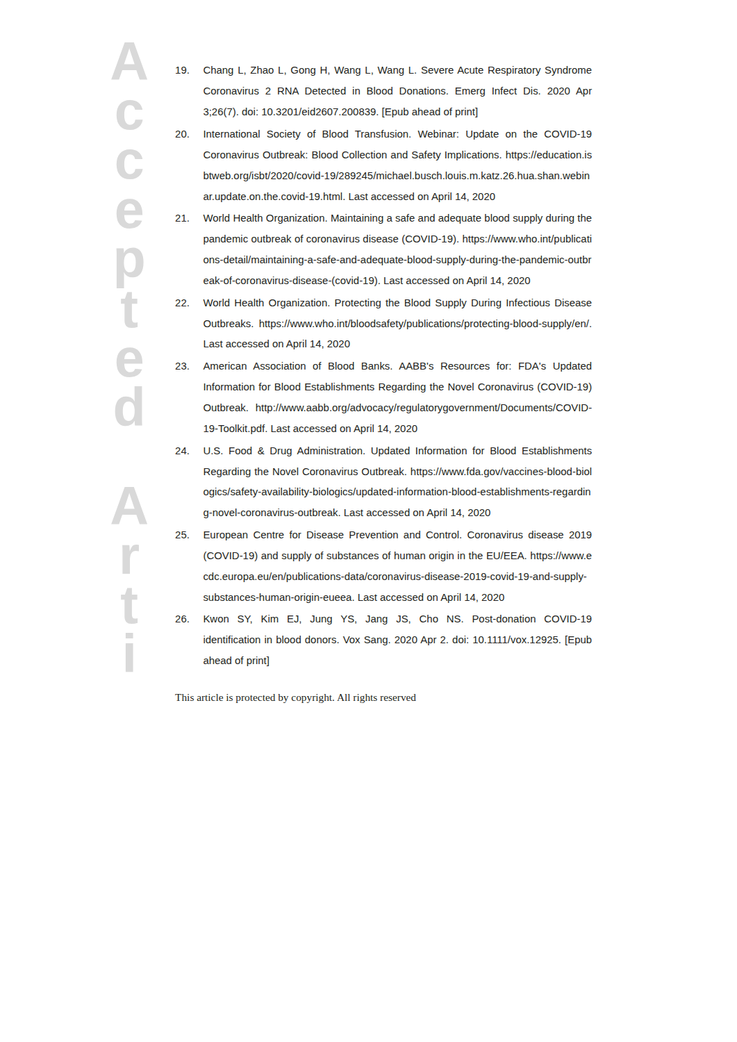Accepted Article
Chang L, Zhao L, Gong H, Wang L, Wang L. Severe Acute Respiratory Syndrome Coronavirus 2 RNA Detected in Blood Donations. Emerg Infect Dis. 2020 Apr 3;26(7). doi: 10.3201/eid2607.200839. [Epub ahead of print]
International Society of Blood Transfusion. Webinar: Update on the COVID-19 Coronavirus Outbreak: Blood Collection and Safety Implications. https://education.isbtweb.org/isbt/2020/covid-19/289245/michael.busch.louis.m.katz.26.hua.shan.webinar.update.on.the.covid-19.html. Last accessed on April 14, 2020
World Health Organization. Maintaining a safe and adequate blood supply during the pandemic outbreak of coronavirus disease (COVID-19). https://www.who.int/publications-detail/maintaining-a-safe-and-adequate-blood-supply-during-the-pandemic-outbreak-of-coronavirus-disease-(covid-19). Last accessed on April 14, 2020
World Health Organization. Protecting the Blood Supply During Infectious Disease Outbreaks. https://www.who.int/bloodsafety/publications/protecting-blood-supply/en/. Last accessed on April 14, 2020
American Association of Blood Banks. AABB's Resources for: FDA's Updated Information for Blood Establishments Regarding the Novel Coronavirus (COVID-19) Outbreak. http://www.aabb.org/advocacy/regulatorygovernment/Documents/COVID-19-Toolkit.pdf. Last accessed on April 14, 2020
U.S. Food & Drug Administration. Updated Information for Blood Establishments Regarding the Novel Coronavirus Outbreak. https://www.fda.gov/vaccines-blood-biologics/safety-availability-biologics/updated-information-blood-establishments-regarding-novel-coronavirus-outbreak. Last accessed on April 14, 2020
European Centre for Disease Prevention and Control. Coronavirus disease 2019 (COVID-19) and supply of substances of human origin in the EU/EEA. https://www.ecdc.europa.eu/en/publications-data/coronavirus-disease-2019-covid-19-and-supply-substances-human-origin-eueea. Last accessed on April 14, 2020
Kwon SY, Kim EJ, Jung YS, Jang JS, Cho NS. Post-donation COVID-19 identification in blood donors. Vox Sang. 2020 Apr 2. doi: 10.1111/vox.12925. [Epub ahead of print]
This article is protected by copyright. All rights reserved